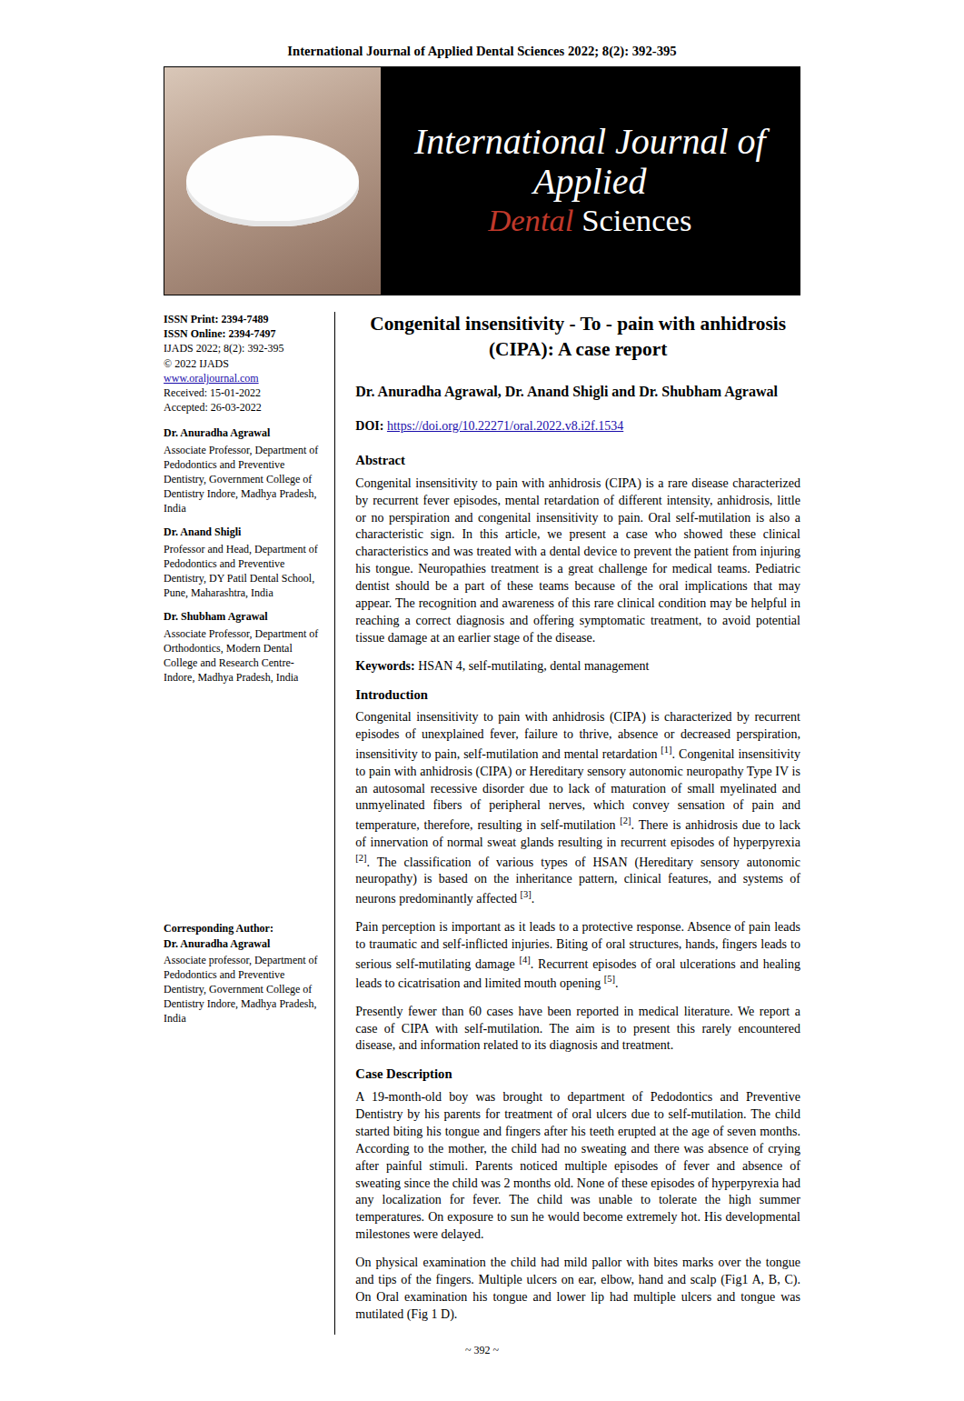International Journal of Applied Dental Sciences 2022; 8(2): 392-395
International Journal of Applied
Dental Sciences
ISSN Print: 2394-7489 ISSN Online: 2394-7497 IJADS 2022; 8(2): 392-395
© 2022 IJADS
www.oraljournal.com
Received: 15-01-2022
Accepted: 26-03-2022
Dr. Anuradha Agrawal
Associate Professor, Department of Pedodontics and Preventive Dentistry, Government College of Dentistry Indore, Madhya Pradesh, India
Dr. Anand Shigli
Professor and Head, Department of Pedodontics and Preventive Dentistry, DY Patil Dental School, Pune, Maharashtra, India
Dr. Shubham Agrawal
Associate Professor, Department of Orthodontics, Modern Dental College and Research Centre-Indore, Madhya Pradesh, India
Corresponding Author:
Dr. Anuradha Agrawal
Associate professor, Department of Pedodontics and Preventive Dentistry, Government College of Dentistry Indore, Madhya Pradesh, India
Congenital insensitivity - To - pain with anhidrosis (CIPA): A case report
Dr. Anuradha Agrawal, Dr. Anand Shigli and Dr. Shubham Agrawal
DOI: https://doi.org/10.22271/oral.2022.v8.i2f.1534
Abstract
Congenital insensitivity to pain with anhidrosis (CIPA) is a rare disease characterized by recurrent fever episodes, mental retardation of different intensity, anhidrosis, little or no perspiration and congenital insensitivity to pain. Oral self-mutilation is also a characteristic sign. In this article, we present a case who showed these clinical characteristics and was treated with a dental device to prevent the patient from injuring his tongue. Neuropathies treatment is a great challenge for medical teams. Pediatric dentist should be a part of these teams because of the oral implications that may appear. The recognition and awareness of this rare clinical condition may be helpful in reaching a correct diagnosis and offering symptomatic treatment, to avoid potential tissue damage at an earlier stage of the disease.
Keywords: HSAN 4, self-mutilating, dental management
Introduction
Congenital insensitivity to pain with anhidrosis (CIPA) is characterized by recurrent episodes of unexplained fever, failure to thrive, absence or decreased perspiration, insensitivity to pain, self-mutilation and mental retardation [1]. Congenital insensitivity to pain with anhidrosis (CIPA) or Hereditary sensory autonomic neuropathy Type IV is an autosomal recessive disorder due to lack of maturation of small myelinated and unmyelinated fibers of peripheral nerves, which convey sensation of pain and temperature, therefore, resulting in self-mutilation [2]. There is anhidrosis due to lack of innervation of normal sweat glands resulting in recurrent episodes of hyperpyrexia [2]. The classification of various types of HSAN (Hereditary sensory autonomic neuropathy) is based on the inheritance pattern, clinical features, and systems of neurons predominantly affected [3].
Pain perception is important as it leads to a protective response. Absence of pain leads to traumatic and self-inflicted injuries. Biting of oral structures, hands, fingers leads to serious self-mutilating damage [4]. Recurrent episodes of oral ulcerations and healing leads to cicatrisation and limited mouth opening [5].
Presently fewer than 60 cases have been reported in medical literature. We report a case of CIPA with self-mutilation. The aim is to present this rarely encountered disease, and information related to its diagnosis and treatment.
Case Description
A 19-month-old boy was brought to department of Pedodontics and Preventive Dentistry by his parents for treatment of oral ulcers due to self-mutilation. The child started biting his tongue and fingers after his teeth erupted at the age of seven months. According to the mother, the child had no sweating and there was absence of crying after painful stimuli. Parents noticed multiple episodes of fever and absence of sweating since the child was 2 months old. None of these episodes of hyperpyrexia had any localization for fever. The child was unable to tolerate the high summer temperatures. On exposure to sun he would become extremely hot. His developmental milestones were delayed.
On physical examination the child had mild pallor with bites marks over the tongue and tips of the fingers. Multiple ulcers on ear, elbow, hand and scalp (Fig1 A, B, C). On Oral examination his tongue and lower lip had multiple ulcers and tongue was mutilated (Fig 1 D).
~ 392 ~